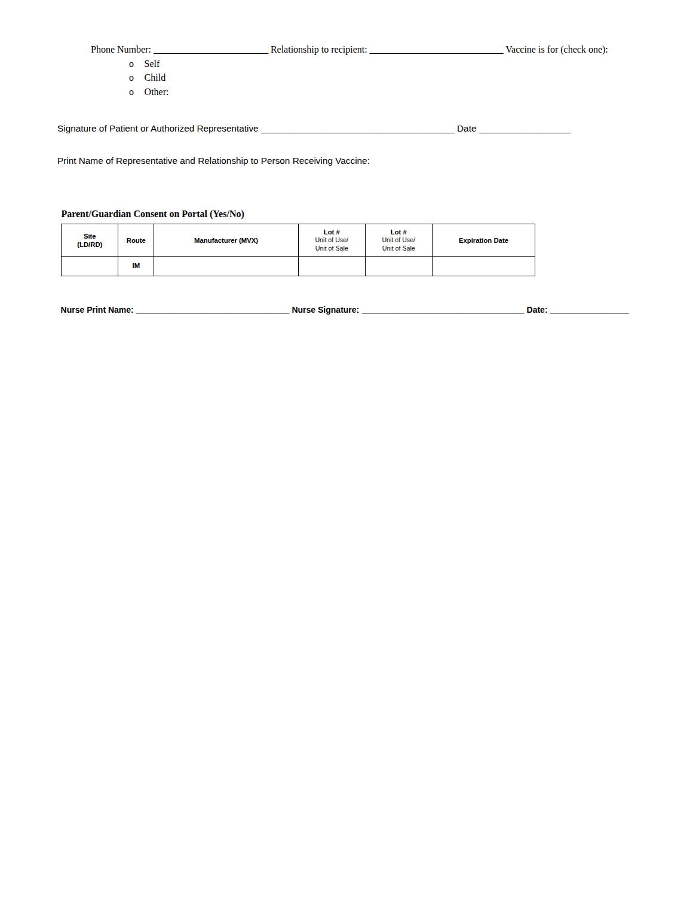Phone Number: ________________________ Relationship to recipient: ____________________________ Vaccine is for (check one):
Self
Child
Other:
Signature of Patient or Authorized Representative ______________________________________ Date __________________
Print Name of Representative and Relationship to Person Receiving Vaccine:
Parent/Guardian Consent on Portal (Yes/No)
| Site (LD/RD) | Route | Manufacturer (MVX) | Lot # Unit of Use/ Unit of Sale | Lot # Unit of Use/ Unit of Sale | Expiration Date |
| --- | --- | --- | --- | --- | --- |
| | IM | | | | |
Nurse Print Name: _________________________________ Nurse Signature: ___________________________________ Date: _________________